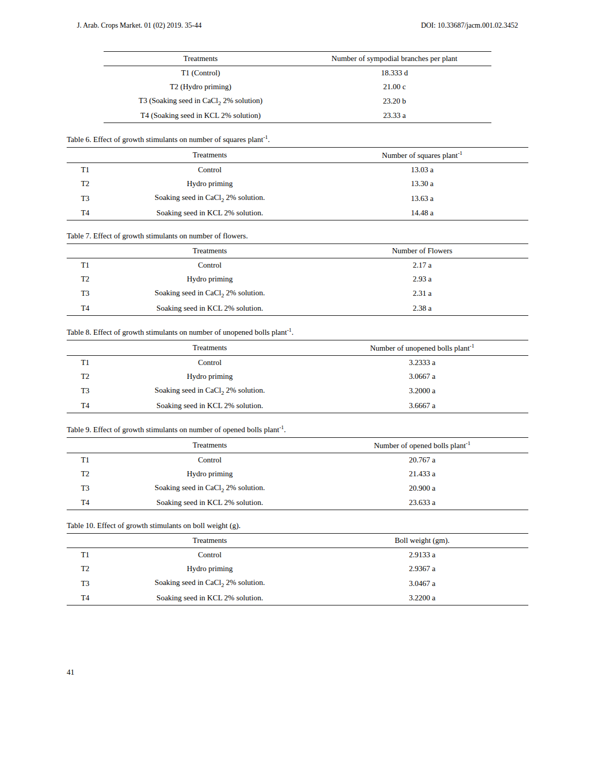J. Arab. Crops Market. 01 (02) 2019. 35-44
DOI: 10.33687/jacm.001.02.3452
| Treatments | Number of sympodial branches per plant |
| --- | --- |
| T1 (Control) | 18.333 d |
| T2 (Hydro priming) | 21.00 c |
| T3 (Soaking seed in CaCl 2 2% solution) | 23.20 b |
| T4 (Soaking seed in KCL 2% solution) | 23.33 a |
Table 6. Effect of growth stimulants on number of squares plant -1 .
| | Treatments | Number of squares plant -1 |
| --- | --- | --- |
| T1 | Control | 13.03 a |
| T2 | Hydro priming | 13.30 a |
| T3 | Soaking seed in CaCl 2 2% solution. | 13.63 a |
| T4 | Soaking seed in KCL 2% solution. | 14.48 a |
Table 7. Effect of growth stimulants on number of flowers.
| | Treatments | Number of Flowers |
| --- | --- | --- |
| T1 | Control | 2.17 a |
| T2 | Hydro priming | 2.93 a |
| T3 | Soaking seed in CaCl 2 2% solution. | 2.31 a |
| T4 | Soaking seed in KCL 2% solution. | 2.38 a |
Table 8. Effect of growth stimulants on number of unopened bolls plant -1 .
| | Treatments | Number of unopened bolls plant -1 |
| --- | --- | --- |
| T1 | Control | 3.2333 a |
| T2 | Hydro priming | 3.0667 a |
| T3 | Soaking seed in CaCl 2 2% solution. | 3.2000 a |
| T4 | Soaking seed in KCL 2% solution. | 3.6667 a |
Table 9. Effect of growth stimulants on number of opened bolls plant -1 .
| | Treatments | Number of opened bolls plant -1 |
| --- | --- | --- |
| T1 | Control | 20.767 a |
| T2 | Hydro priming | 21.433 a |
| T3 | Soaking seed in CaCl 2 2% solution. | 20.900 a |
| T4 | Soaking seed in KCL 2% solution. | 23.633 a |
Table 10. Effect of growth stimulants on boll weight (g).
| | Treatments | Boll weight (gm). |
| --- | --- | --- |
| T1 | Control | 2.9133 a |
| T2 | Hydro priming | 2.9367 a |
| T3 | Soaking seed in CaCl 2 2% solution. | 3.0467 a |
| T4 | Soaking seed in KCL 2% solution. | 3.2200 a |
41